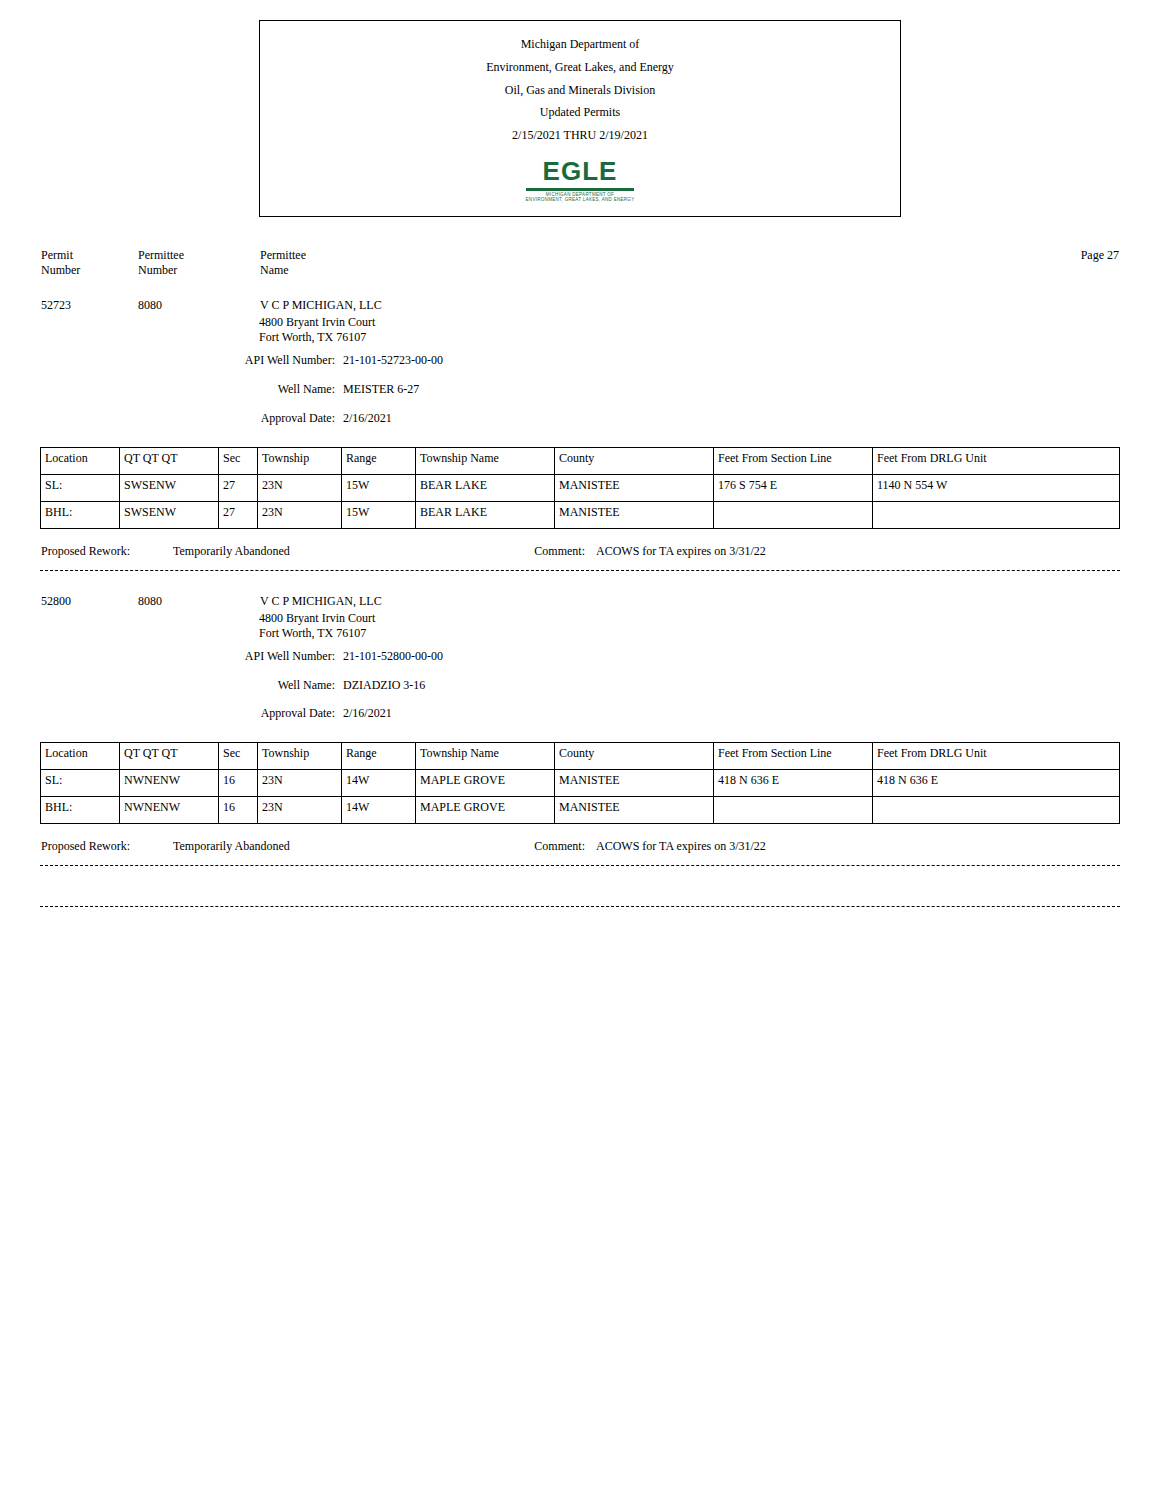Michigan Department of
Environment, Great Lakes, and Energy
Oil, Gas and Minerals Division
Updated Permits
2/15/2021 THRU 2/19/2021
EGLE
MICHIGAN DEPARTMENT OF
ENVIRONMENT, GREAT LAKES, AND ENERGY
| Permit Number | Permittee Number | Permittee Name | Page 27 |
| 52723 | 8080 | V C P MICHIGAN, LLC | |
| | | 4800 Bryant Irvin Court Fort Worth, TX 76107 | |
API Well Number: 21-101-52723-00-00
Well Name: MEISTER 6-27
Approval Date: 2/16/2021
| Location | QT QT QT | Sec | Township | Range | Township Name | County | Feet From Section Line | Feet From DRLG Unit |
| --- | --- | --- | --- | --- | --- | --- | --- | --- |
| SL: | SWSENW | 27 | 23N | 15W | BEAR LAKE | MANISTEE | 176 S 754 E | 1140 N 554 W |
| BHL: | SWSENW | 27 | 23N | 15W | BEAR LAKE | MANISTEE | | |
| Proposed Rework: | Temporarily Abandoned | Comment: | ACOWS for TA expires on 3/31/22 |
| 52800 | 8080 | V C P MICHIGAN, LLC | |
| | | 4800 Bryant Irvin Court Fort Worth, TX 76107 | |
API Well Number: 21-101-52800-00-00
Well Name: DZIADZIO 3-16
Approval Date: 2/16/2021
| Location | QT QT QT | Sec | Township | Range | Township Name | County | Feet From Section Line | Feet From DRLG Unit |
| --- | --- | --- | --- | --- | --- | --- | --- | --- |
| SL: | NWNENW | 16 | 23N | 14W | MAPLE GROVE | MANISTEE | 418 N 636 E | 418 N 636 E |
| BHL: | NWNENW | 16 | 23N | 14W | MAPLE GROVE | MANISTEE | | |
| Proposed Rework: | Temporarily Abandoned | Comment: | ACOWS for TA expires on 3/31/22 |